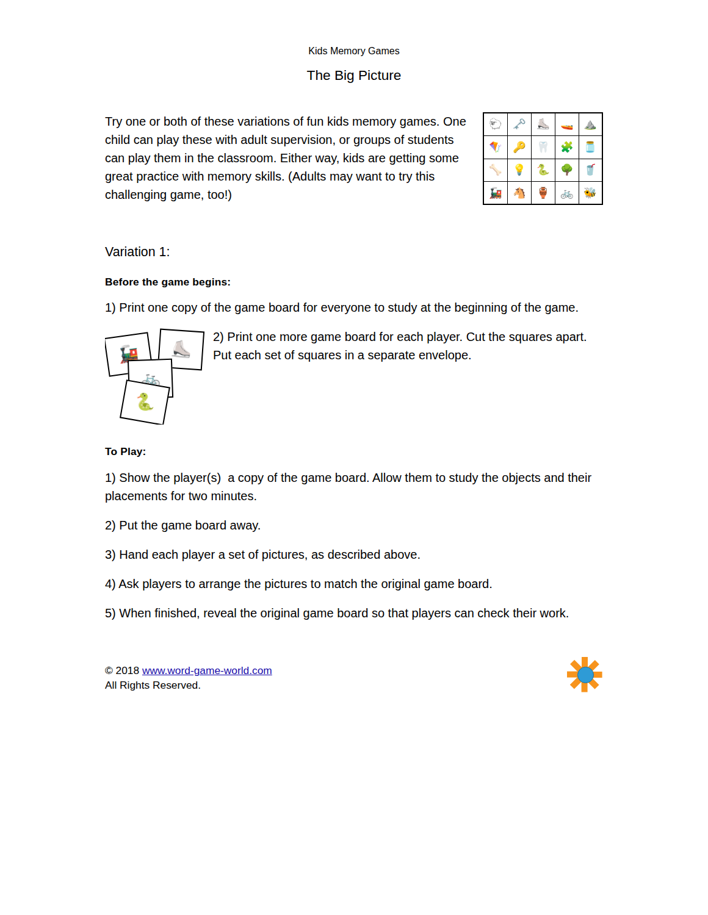Kids Memory Games
The Big Picture
| 🐑 | 🗝️ | ⛸️ | 🚤 | ⛰️ |
| 🪁 | 🔑 | 🦷 | 🧩 | 🫙 |
| 🦴 | 💡 | 🐍 | 🌳 | 🥤 |
| 🚂 | 🐴 | 🏺 | 🚲 | 🐝 |
Try one or both of these variations of fun kids memory games. One child can play these with adult supervision, or groups of students can play them in the classroom. Either way, kids are getting some great practice with memory skills. (Adults may want to try this challenging game, too!)
Variation 1:
Before the game begins:
1) Print one copy of the game board for everyone to study at the beginning of the game.
🚂 ⛸️ 🚲 🐍
2) Print one more game board for each player. Cut the squares apart. Put each set of squares in a separate envelope.
To Play:
1) Show the player(s) a copy of the game board. Allow them to study the objects and their placements for two minutes.
2) Put the game board away.
3) Hand each player a set of pictures, as described above.
4) Ask players to arrange the pictures to match the original game board.
5) When finished, reveal the original game board so that players can check their work.
© 2018 www.word-game-world.com
All Rights Reserved.